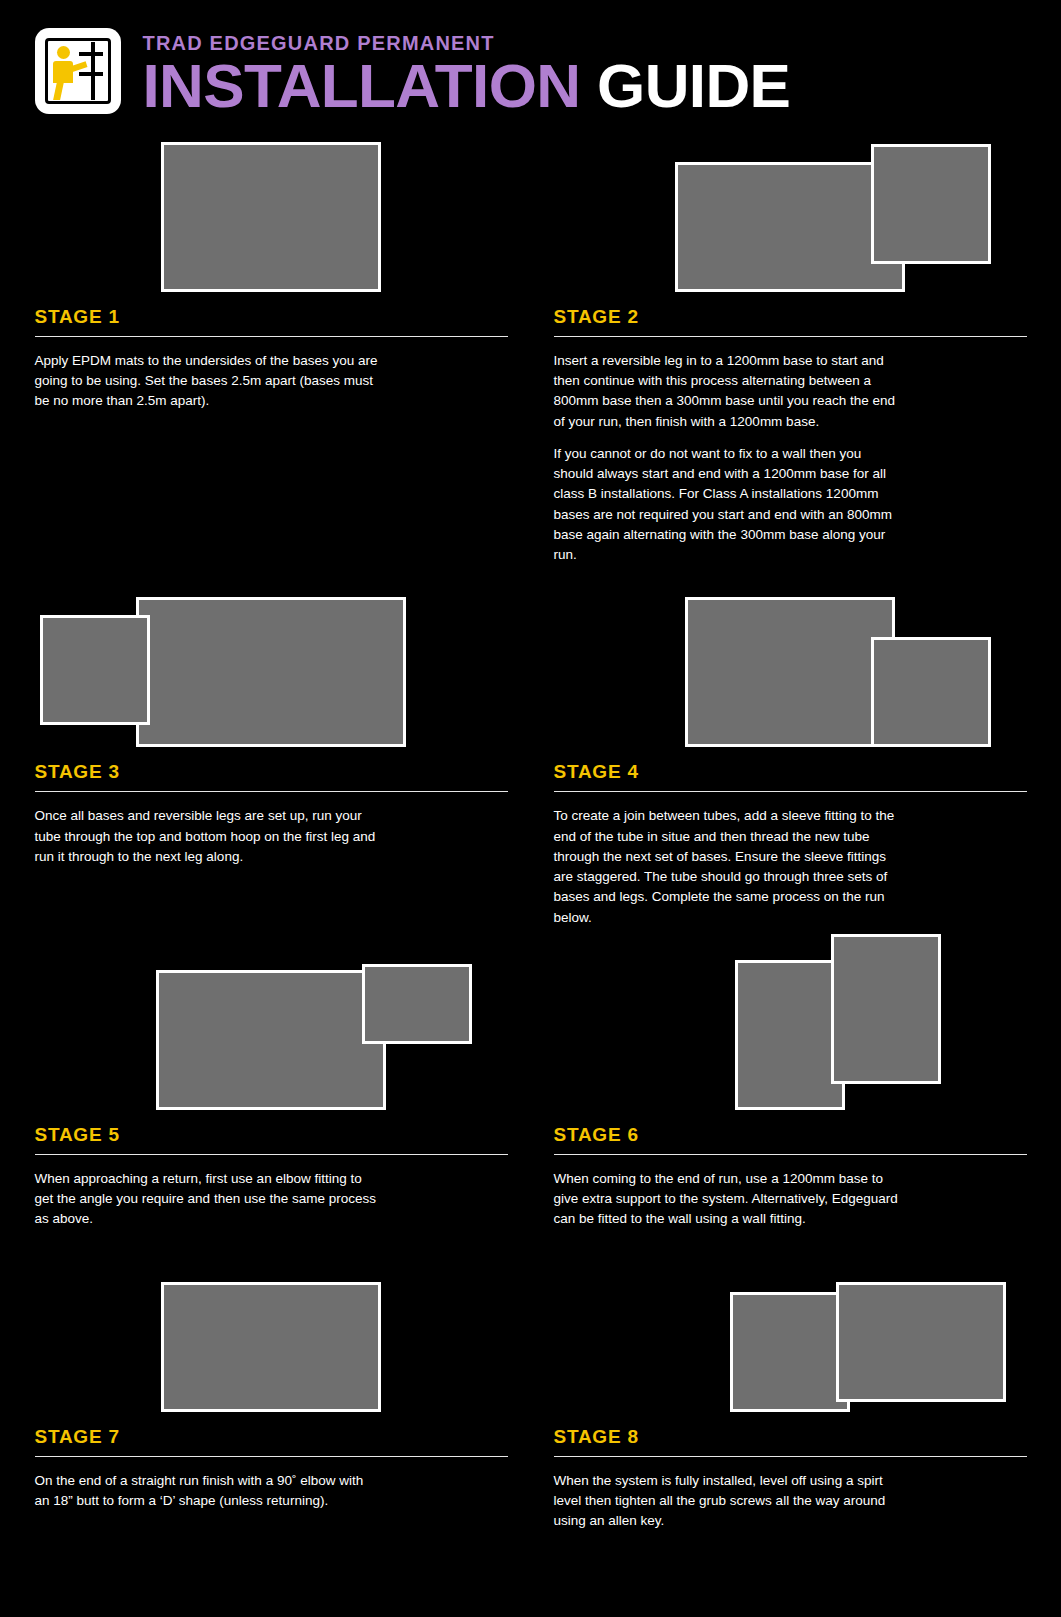TRAD EDGEGUARD PERMANENT
INSTALLATION GUIDE
Stage 1
Apply EPDM mats to the undersides of the bases you are going to be using. Set the bases 2.5m apart (bases must be no more than 2.5m apart).
Stage 2
Insert a reversible leg in to a 1200mm base to start and then continue with this process alternating between a 800mm base then a 300mm base until you reach the end of your run, then finish with a 1200mm base.
If you cannot or do not want to fix to a wall then you should always start and end with a 1200mm base for all class B installations. For Class A installations 1200mm bases are not required you start and end with an 800mm base again alternating with the 300mm base along your run.
Stage 3
Once all bases and reversible legs are set up, run your tube through the top and bottom hoop on the first leg and run it through to the next leg along.
Stage 4
To create a join between tubes, add a sleeve fitting to the end of the tube in situe and then thread the new tube through the next set of bases. Ensure the sleeve fittings are staggered. The tube should go through three sets of bases and legs. Complete the same process on the run below.
Stage 5
When approaching a return, first use an elbow fitting to get the angle you require and then use the same process as above.
Stage 6
When coming to the end of run, use a 1200mm base to give extra support to the system. Alternatively, Edgeguard can be fitted to the wall using a wall fitting.
Stage 7
On the end of a straight run finish with a 90˚ elbow with an 18” butt to form a ‘D’ shape (unless returning).
Stage 8
When the system is fully installed, level off using a spirt level then tighten all the grub screws all the way around using an allen key.